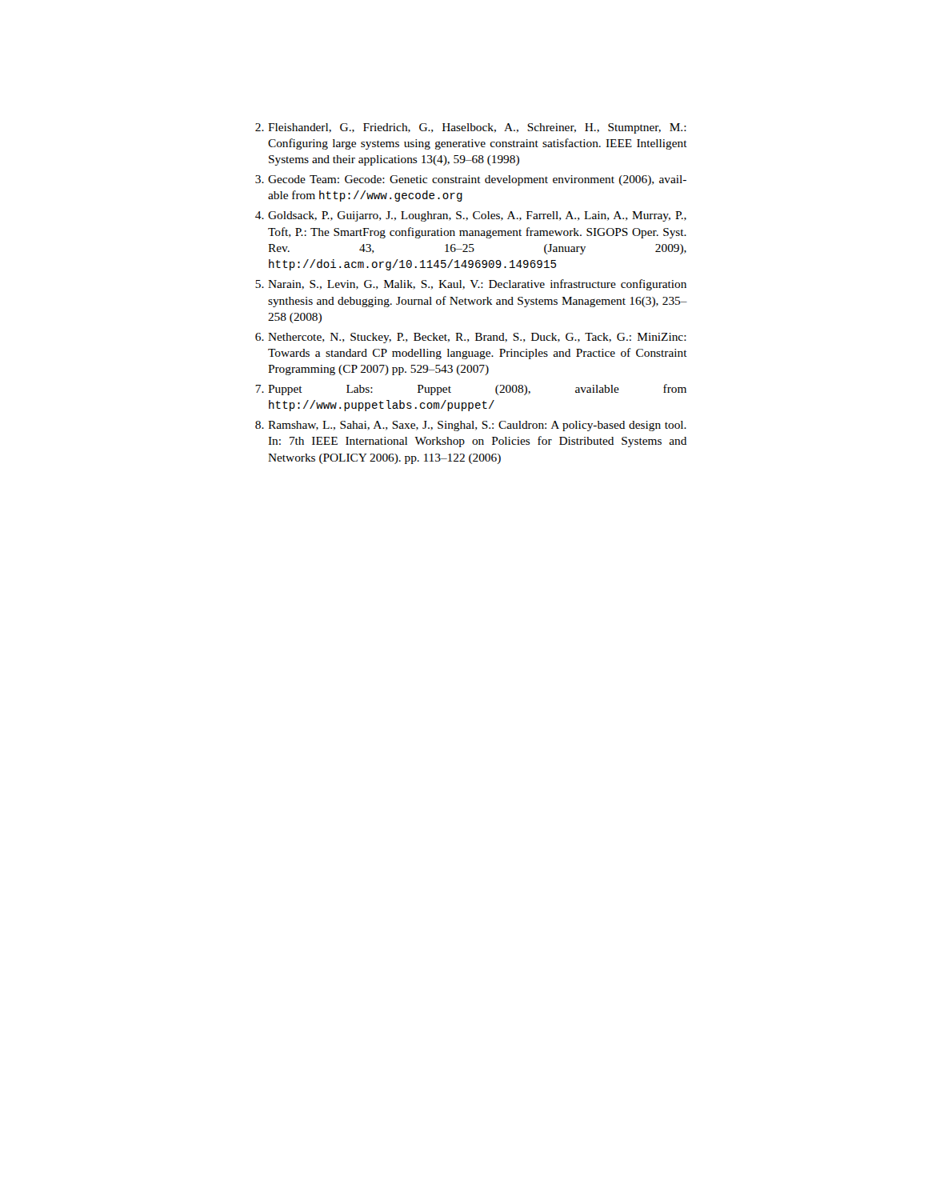2. Fleishanderl, G., Friedrich, G., Haselbock, A., Schreiner, H., Stumptner, M.: Configuring large systems using generative constraint satisfaction. IEEE Intelligent Systems and their applications 13(4), 59–68 (1998)
3. Gecode Team: Gecode: Genetic constraint development environment (2006), available from http://www.gecode.org
4. Goldsack, P., Guijarro, J., Loughran, S., Coles, A., Farrell, A., Lain, A., Murray, P., Toft, P.: The SmartFrog configuration management framework. SIGOPS Oper. Syst. Rev. 43, 16–25 (January 2009), http://doi.acm.org/10.1145/1496909.1496915
5. Narain, S., Levin, G., Malik, S., Kaul, V.: Declarative infrastructure configuration synthesis and debugging. Journal of Network and Systems Management 16(3), 235–258 (2008)
6. Nethercote, N., Stuckey, P., Becket, R., Brand, S., Duck, G., Tack, G.: MiniZinc: Towards a standard CP modelling language. Principles and Practice of Constraint Programming (CP 2007) pp. 529–543 (2007)
7. Puppet Labs: Puppet (2008), available from http://www.puppetlabs.com/puppet/
8. Ramshaw, L., Sahai, A., Saxe, J., Singhal, S.: Cauldron: A policy-based design tool. In: 7th IEEE International Workshop on Policies for Distributed Systems and Networks (POLICY 2006). pp. 113–122 (2006)